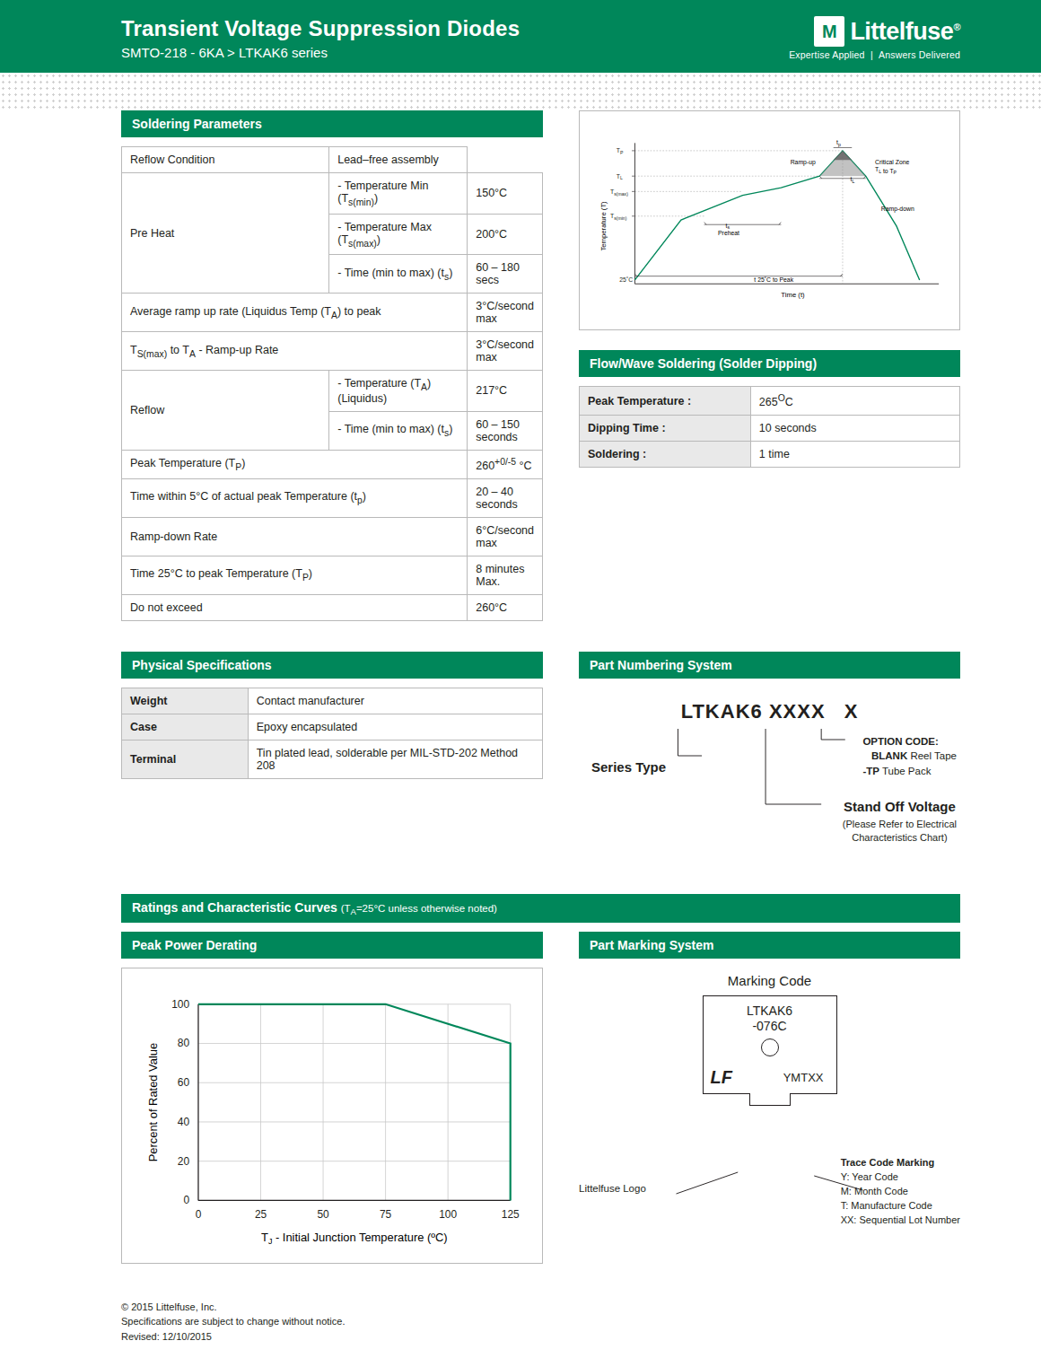Transient Voltage Suppression Diodes
SMTO-218 - 6KA > LTKAK6 series
M Littelfuse®
Expertise Applied | Answers Delivered
Soldering Parameters
| Reflow Condition | Lead–free assembly |
| Pre Heat | - Temperature Min (T s(min) ) | 150°C |
| - Temperature Max (T s(max) ) | 200°C |
| - Time (min to max) (t s ) | 60 – 180 secs |
| Average ramp up rate (Liquidus Temp (T A ) to peak | 3°C/second max |
| T S(max) to T A - Ramp-up Rate | 3°C/second max |
| Reflow | - Temperature (T A ) (Liquidus) | 217°C |
| - Time (min to max) (t s ) | 60 – 150 seconds |
| Peak Temperature (T P ) | 260 +0/-5 °C |
| Time within 5°C of actual peak Temperature (t p ) | 20 – 40 seconds |
| Ramp-down Rate | 6°C/second max |
| Time 25°C to peak Temperature (T P ) | 8 minutes Max. |
| Do not exceed | 260°C |
Temperature (T) TP TL Ts(max) Ts(min) 25˚C tp Ramp-up Critical Zone TL to TP Ramp-down tL ts Preheat t 25˚C to Peak Time (t)
Flow/Wave Soldering (Solder Dipping)
| Peak Temperature : | 265 O C |
| Dipping Time : | 10 seconds |
| Soldering : | 1 time |
Physical Specifications
| Weight | Contact manufacturer |
| Case | Epoxy encapsulated |
| Terminal | Tin plated lead, solderable per MIL-STD-202 Method 208 |
Part Numbering System
LTKAK6 XXXX X
Series Type
OPTION CODE:
BLANK Reel Tape
-TP Tube Pack
Stand Off Voltage (Please Refer to Electrical
Characteristics Chart)
Ratings and Characteristic Curves (TA=25°C unless otherwise noted)
Peak Power Derating
100 80 60 40 20 0 0 25 50 75 100 125 Percent of Rated Value TJ - Initial Junction Temperature (ºC)
Part Marking System
Marking Code
LTKAK6
-076C
LF
YMTXX
Littelfuse Logo
Trace Code Marking
Y: Year Code
M: Month Code
T: Manufacture Code
XX: Sequential Lot Number
© 2015 Littelfuse, Inc.
Specifications are subject to change without notice.
Revised: 12/10/2015